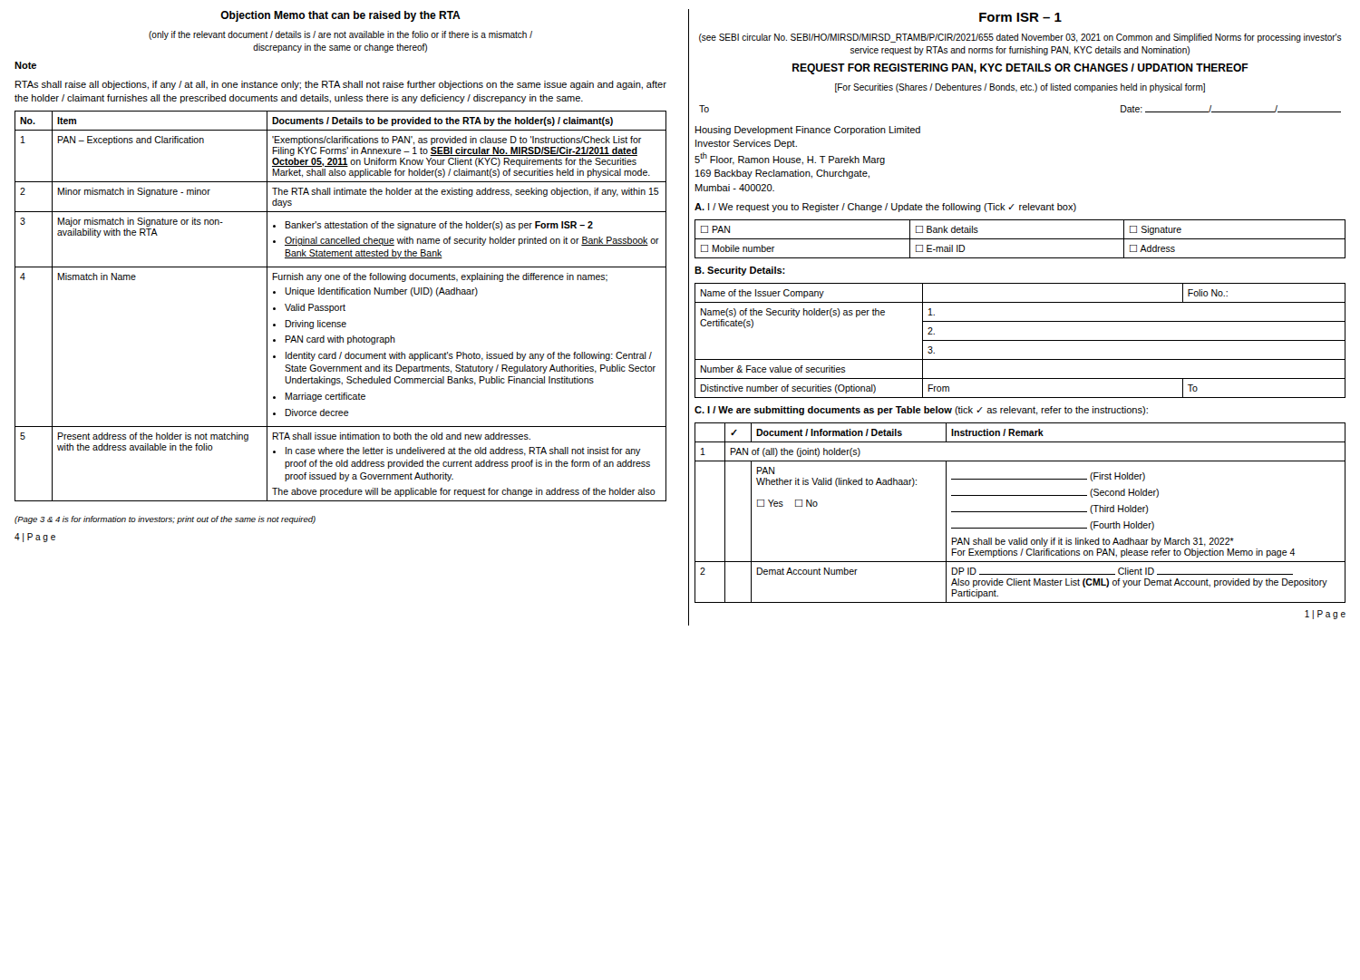Objection Memo that can be raised by the RTA
(only if the relevant document / details is / are not available in the folio or if there is a mismatch /
discrepancy in the same or change thereof)
Note
RTAs shall raise all objections, if any / at all, in one instance only; the RTA shall not raise further objections on the same issue again and again, after the holder / claimant furnishes all the prescribed documents and details, unless there is any deficiency / discrepancy in the same.
| No. | Item | Documents / Details to be provided to the RTA by the holder(s) / claimant(s) |
| --- | --- | --- |
| 1 | PAN – Exceptions and Clarification | 'Exemptions/clarifications to PAN', as provided in clause D to 'Instructions/Check List for Filing KYC Forms' in Annexure – 1 to SEBI circular No. MIRSD/SE/Cir-21/2011 dated October 05, 2011 on Uniform Know Your Client (KYC) Requirements for the Securities Market, shall also applicable for holder(s) / claimant(s) of securities held in physical mode. |
| 2 | Minor mismatch in Signature - minor | The RTA shall intimate the holder at the existing address, seeking objection, if any, within 15 days |
| 3 | Major mismatch in Signature or its non-availability with the RTA | Banker's attestation of the signature of the holder(s) as per Form ISR – 2 Original cancelled cheque with name of security holder printed on it or Bank Passbook or Bank Statement attested by the Bank |
| 4 | Mismatch in Name | Furnish any one of the following documents, explaining the difference in names; Unique Identification Number (UID) (Aadhaar) Valid Passport Driving license PAN card with photograph Identity card / document with applicant's Photo, issued by any of the following: Central / State Government and its Departments, Statutory / Regulatory Authorities, Public Sector Undertakings, Scheduled Commercial Banks, Public Financial Institutions Marriage certificate Divorce decree |
| 5 | Present address of the holder is not matching with the address available in the folio | RTA shall issue intimation to both the old and new addresses. In case where the letter is undelivered at the old address, RTA shall not insist for any proof of the old address provided the current address proof is in the form of an address proof issued by a Government Authority. The above procedure will be applicable for request for change in address of the holder also |
(Page 3 & 4 is for information to investors; print out of the same is not required)
4 | P a g e
Form ISR – 1
(see SEBI circular No. SEBI/HO/MIRSD/MIRSD_RTAMB/P/CIR/2021/655 dated November 03, 2021 on Common and Simplified Norms for processing investor's service request by RTAs and norms for furnishing PAN, KYC details and Nomination)
REQUEST FOR REGISTERING PAN, KYC DETAILS OR CHANGES / UPDATION THEREOF
[For Securities (Shares / Debentures / Bonds, etc.) of listed companies held in physical form]
| To | Date: / / |
Housing Development Finance Corporation Limited
Investor Services Dept.
5th Floor, Ramon House, H. T Parekh Marg
169 Backbay Reclamation, Churchgate,
Mumbai - 400020.
A. I / We request you to Register / Change / Update the following (Tick ✓ relevant box)
| ☐ PAN | ☐ Bank details | ☐ Signature |
| ☐ Mobile number | ☐ E-mail ID | ☐ Address |
B. Security Details:
| Name of the Issuer Company | | Folio No.: |
| Name(s) of the Security holder(s) as per the Certificate(s) | 1. |
| 2. |
| 3. |
| Number & Face value of securities | |
| Distinctive number of securities (Optional) | From | To |
C. I / We are submitting documents as per Table below (tick ✓ as relevant, refer to the instructions):
| | ✓ | Document / Information / Details | Instruction / Remark |
| --- | --- | --- | --- |
| 1 | PAN of (all) the (joint) holder(s) |
| | | PAN Whether it is Valid (linked to Aadhaar): ☐ Yes ☐ No | (First Holder) (Second Holder) (Third Holder) (Fourth Holder) PAN shall be valid only if it is linked to Aadhaar by March 31, 2022* For Exemptions / Clarifications on PAN, please refer to Objection Memo in page 4 |
| 2 | | Demat Account Number | DP ID Client ID Also provide Client Master List (CML) of your Demat Account, provided by the Depository Participant. |
1 | P a g e